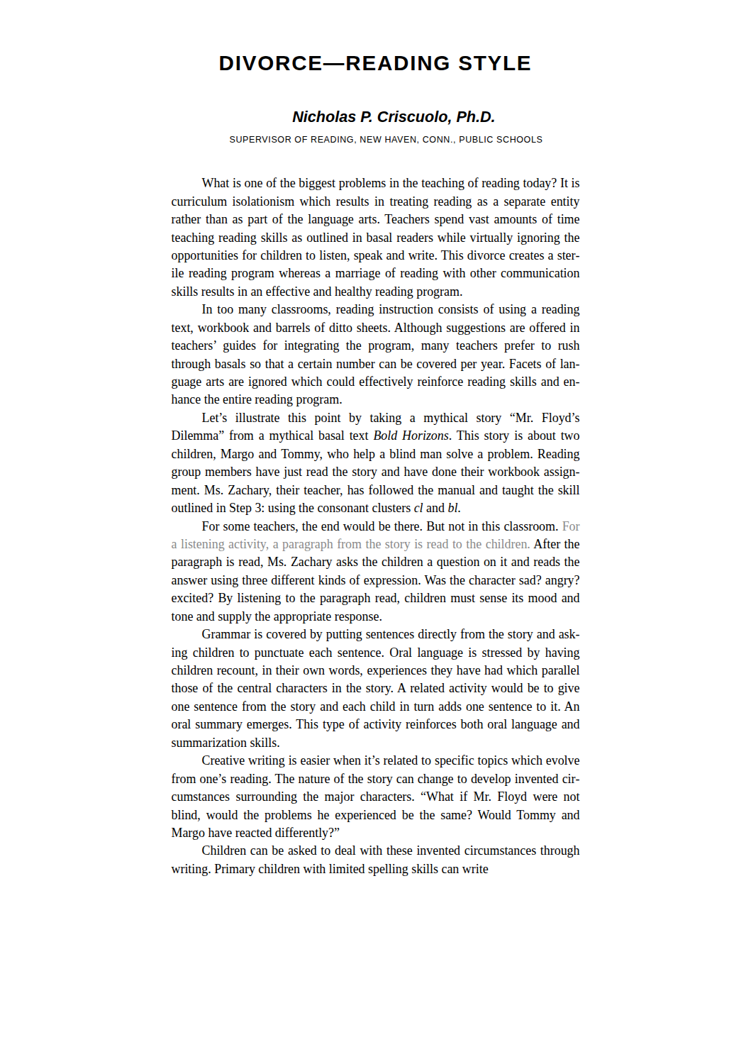DIVORCE—READING STYLE
Nicholas P. Criscuolo, Ph.D.
SUPERVISOR OF READING, NEW HAVEN, CONN., PUBLIC SCHOOLS
What is one of the biggest problems in the teaching of reading today? It is curriculum isolationism which results in treating reading as a separate entity rather than as part of the language arts. Teachers spend vast amounts of time teaching reading skills as outlined in basal readers while virtually ignoring the opportunities for children to listen, speak and write. This divorce creates a sterile reading program whereas a marriage of reading with other communication skills results in an effective and healthy reading program.
In too many classrooms, reading instruction consists of using a reading text, workbook and barrels of ditto sheets. Although suggestions are offered in teachers’ guides for integrating the program, many teachers prefer to rush through basals so that a certain number can be covered per year. Facets of language arts are ignored which could effectively reinforce reading skills and enhance the entire reading program.
Let’s illustrate this point by taking a mythical story “Mr. Floyd’s Dilemma” from a mythical basal text Bold Horizons. This story is about two children, Margo and Tommy, who help a blind man solve a problem. Reading group members have just read the story and have done their workbook assignment. Ms. Zachary, their teacher, has followed the manual and taught the skill outlined in Step 3: using the consonant clusters cl and bl.
For some teachers, the end would be there. But not in this classroom. For a listening activity, a paragraph from the story is read to the children. After the paragraph is read, Ms. Zachary asks the children a question on it and reads the answer using three different kinds of expression. Was the character sad? angry? excited? By listening to the paragraph read, children must sense its mood and tone and supply the appropriate response.
Grammar is covered by putting sentences directly from the story and asking children to punctuate each sentence. Oral language is stressed by having children recount, in their own words, experiences they have had which parallel those of the central characters in the story. A related activity would be to give one sentence from the story and each child in turn adds one sentence to it. An oral summary emerges. This type of activity reinforces both oral language and summarization skills.
Creative writing is easier when it’s related to specific topics which evolve from one’s reading. The nature of the story can change to develop invented circumstances surrounding the major characters. “What if Mr. Floyd were not blind, would the problems he experienced be the same? Would Tommy and Margo have reacted differently?”
Children can be asked to deal with these invented circumstances through writing. Primary children with limited spelling skills can write